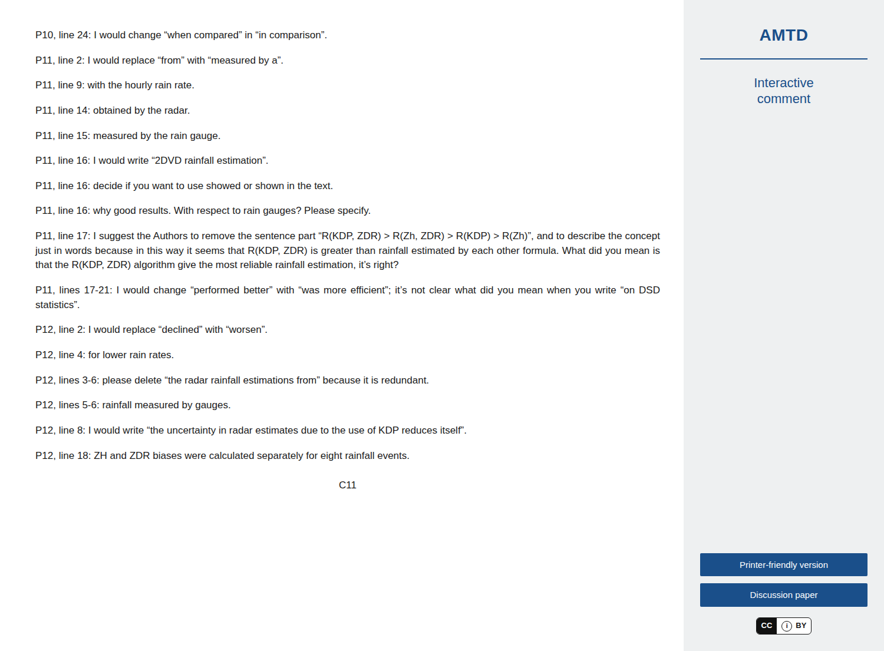P10, line 24: I would change “when compared” in “in comparison”.
P11, line 2: I would replace “from” with “measured by a”.
P11, line 9: with the hourly rain rate.
P11, line 14: obtained by the radar.
P11, line 15: measured by the rain gauge.
P11, line 16: I would write “2DVD rainfall estimation”.
P11, line 16: decide if you want to use showed or shown in the text.
P11, line 16: why good results. With respect to rain gauges? Please specify.
P11, line 17: I suggest the Authors to remove the sentence part “R(KDP, ZDR) > R(Zh, ZDR) > R(KDP) > R(Zh)”, and to describe the concept just in words because in this way it seems that R(KDP, ZDR) is greater than rainfall estimated by each other formula. What did you mean is that the R(KDP, ZDR) algorithm give the most reliable rainfall estimation, it’s right?
P11, lines 17-21: I would change “performed better” with “was more efficient”; it’s not clear what did you mean when you write “on DSD statistics”.
P12, line 2: I would replace “declined” with “worsen”.
P12, line 4: for lower rain rates.
P12, lines 3-6: please delete “the radar rainfall estimations from” because it is redundant.
P12, lines 5-6: rainfall measured by gauges.
P12, line 8: I would write “the uncertainty in radar estimates due to the use of KDP reduces itself”.
P12, line 18: ZH and ZDR biases were calculated separately for eight rainfall events.
C11
AMTD
Interactive
comment
Printer-friendly version Discussion paper
CC
i BY